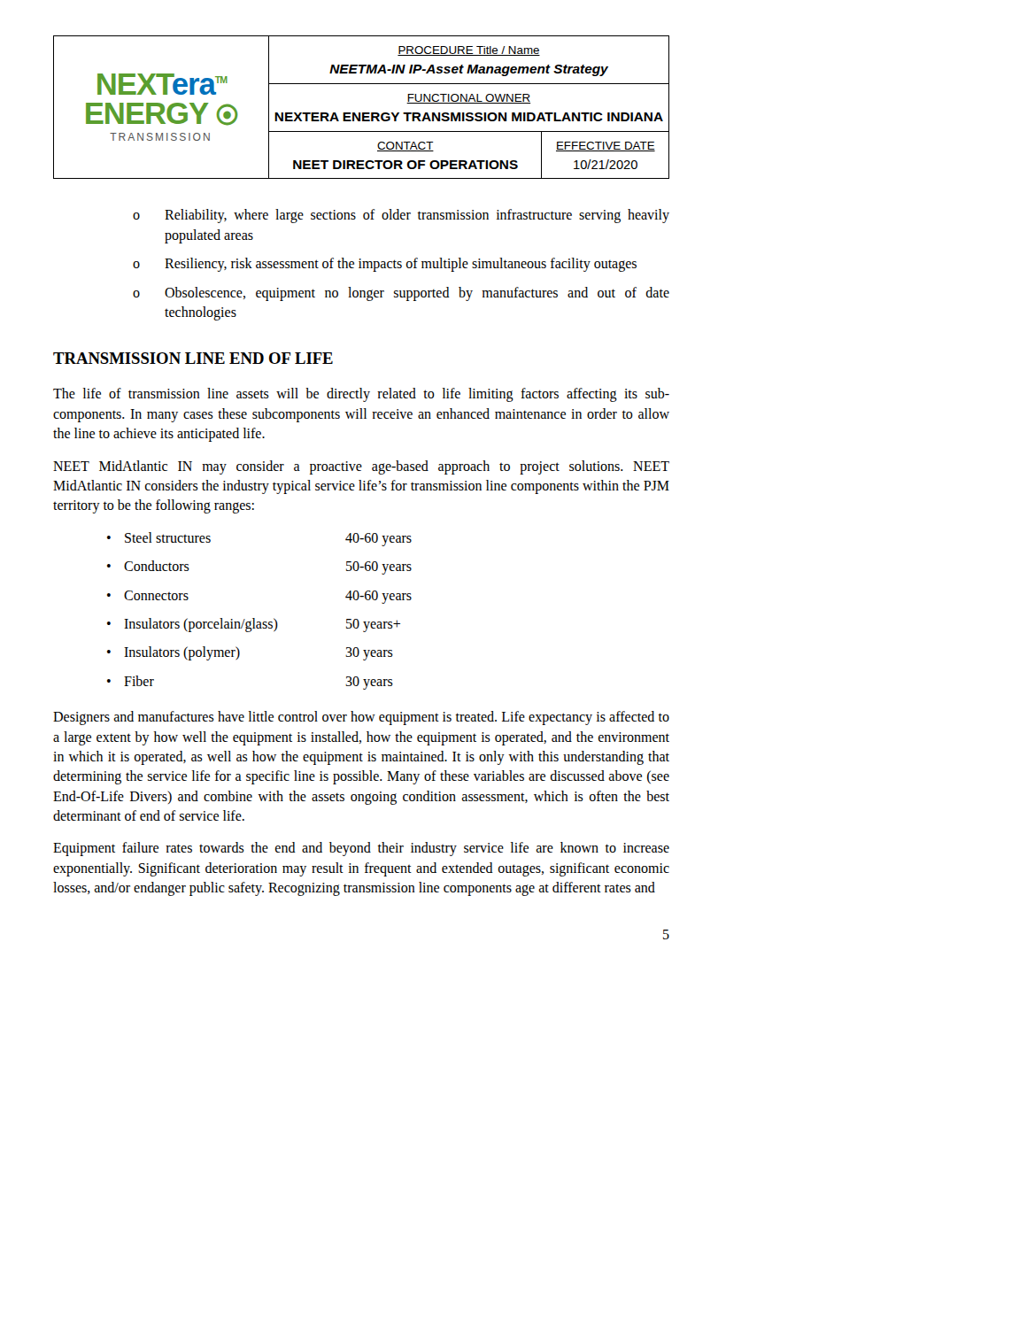| NEXT era TM ENERGY ⦿ TRANSMISSION | PROCEDURE Title / Name NEETMA-IN IP-Asset Management Strategy |
| FUNCTIONAL OWNER NEXTERA ENERGY TRANSMISSION MIDATLANTIC INDIANA |
| CONTACT NEET DIRECTOR OF OPERATIONS | EFFECTIVE DATE 10/21/2020 |
Reliability, where large sections of older transmission infrastructure serving heavily populated areas
Resiliency, risk assessment of the impacts of multiple simultaneous facility outages
Obsolescence, equipment no longer supported by manufactures and out of date technologies
TRANSMISSION LINE END OF LIFE
The life of transmission line assets will be directly related to life limiting factors affecting its sub-components. In many cases these subcomponents will receive an enhanced maintenance in order to allow the line to achieve its anticipated life.
NEET MidAtlantic IN may consider a proactive age-based approach to project solutions. NEET MidAtlantic IN considers the industry typical service life’s for transmission line components within the PJM territory to be the following ranges:
Steel structures40-60 years
Conductors50-60 years
Connectors40-60 years
Insulators (porcelain/glass) 50 years+
Insulators (polymer) 30 years
Fiber30 years
Designers and manufactures have little control over how equipment is treated. Life expectancy is affected to a large extent by how well the equipment is installed, how the equipment is operated, and the environment in which it is operated, as well as how the equipment is maintained. It is only with this understanding that determining the service life for a specific line is possible. Many of these variables are discussed above (see End-Of-Life Divers) and combine with the assets ongoing condition assessment, which is often the best determinant of end of service life.
Equipment failure rates towards the end and beyond their industry service life are known to increase exponentially. Significant deterioration may result in frequent and extended outages, significant economic losses, and/or endanger public safety. Recognizing transmission line components age at different rates and
5